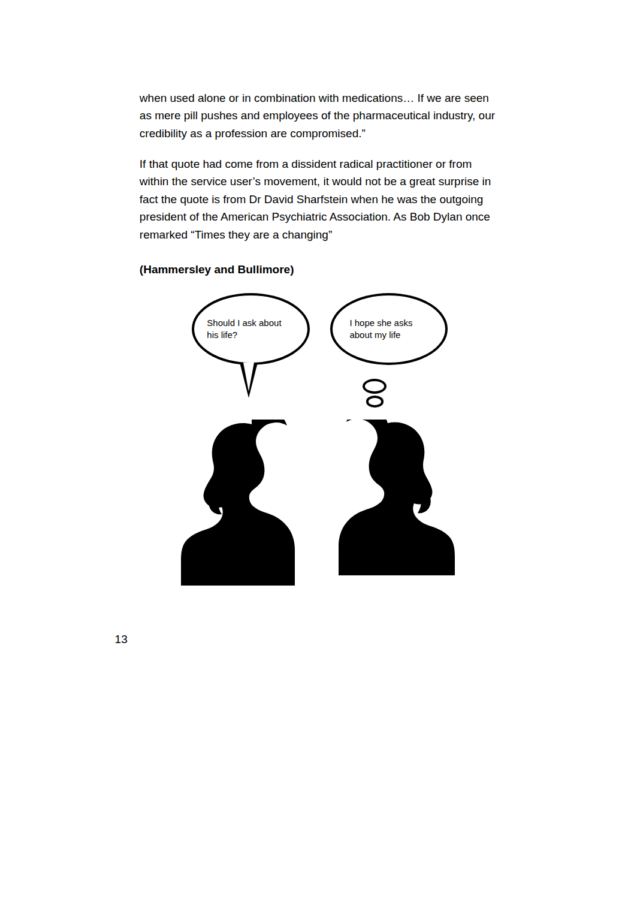when used alone or in combination with medications… If we are seen as mere pill pushes and employees of the pharmaceutical industry, our credibility as a profession are compromised.”
If that quote had come from a dissident radical practitioner or from within the service user’s movement, it would not be a great surprise in fact the quote is from Dr David Sharfstein when he was the outgoing president of the American Psychiatric Association. As Bob Dylan once remarked “Times they are a changing”
(Hammersley and Bullimore)
Should I ask about his life?
I hope she asks about my life
13